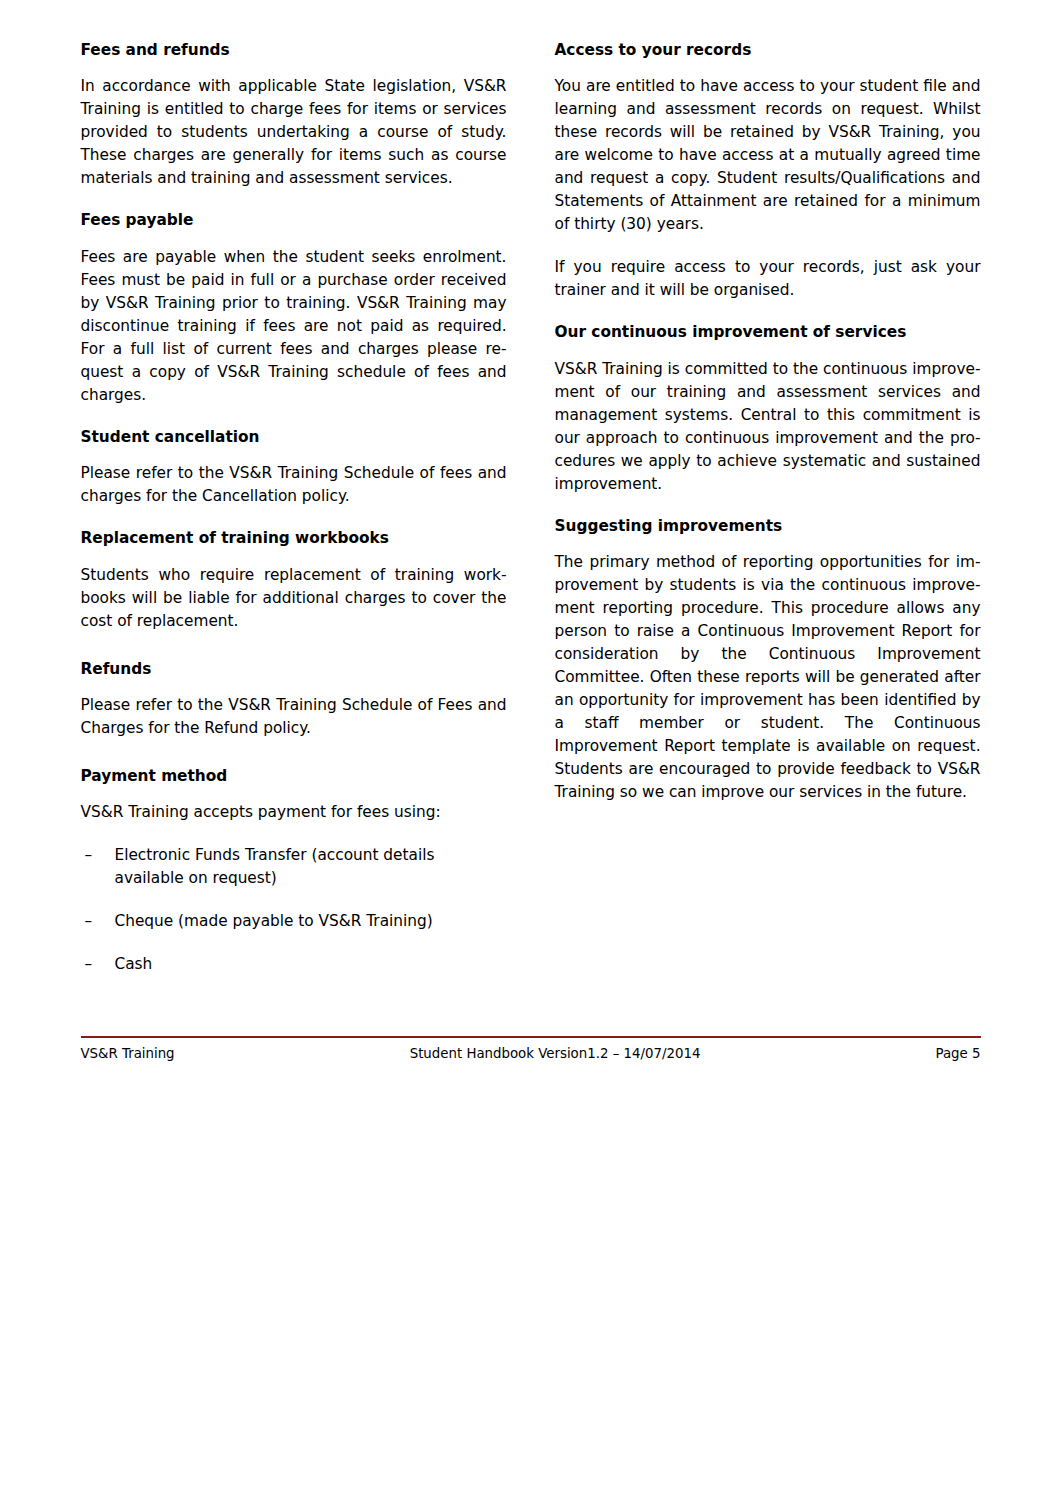Fees and refunds
In accordance with applicable State legislation, VS&R Training is entitled to charge fees for items or services provided to students undertaking a course of study. These charges are generally for items such as course materials and training and assessment services.
Fees payable
Fees are payable when the student seeks enrolment. Fees must be paid in full or a purchase order received by VS&R Training prior to training. VS&R Training may discontinue training if fees are not paid as required. For a full list of current fees and charges please request a copy of VS&R Training schedule of fees and charges.
Student cancellation
Please refer to the VS&R Training Schedule of fees and charges for the Cancellation policy.
Replacement of training workbooks
Students who require replacement of training workbooks will be liable for additional charges to cover the cost of replacement.
Refunds
Please refer to the VS&R Training Schedule of Fees and Charges for the Refund policy.
Payment method
VS&R Training accepts payment for fees using:
Electronic Funds Transfer (account details available on request)
Cheque (made payable to VS&R Training)
Cash
Access to your records
You are entitled to have access to your student file and learning and assessment records on request. Whilst these records will be retained by VS&R Training, you are welcome to have access at a mutually agreed time and request a copy. Student results/Qualifications and Statements of Attainment are retained for a minimum of thirty (30) years.
If you require access to your records, just ask your trainer and it will be organised.
Our continuous improvement of services
VS&R Training is committed to the continuous improvement of our training and assessment services and management systems. Central to this commitment is our approach to continuous improvement and the procedures we apply to achieve systematic and sustained improvement.
Suggesting improvements
The primary method of reporting opportunities for improvement by students is via the continuous improvement reporting procedure. This procedure allows any person to raise a Continuous Improvement Report for consideration by the Continuous Improvement Committee. Often these reports will be generated after an opportunity for improvement has been identified by a staff member or student. The Continuous Improvement Report template is available on request. Students are encouraged to provide feedback to VS&R Training so we can improve our services in the future.
VS&R Training
Student Handbook Version1.2 – 14/07/2014
Page 5